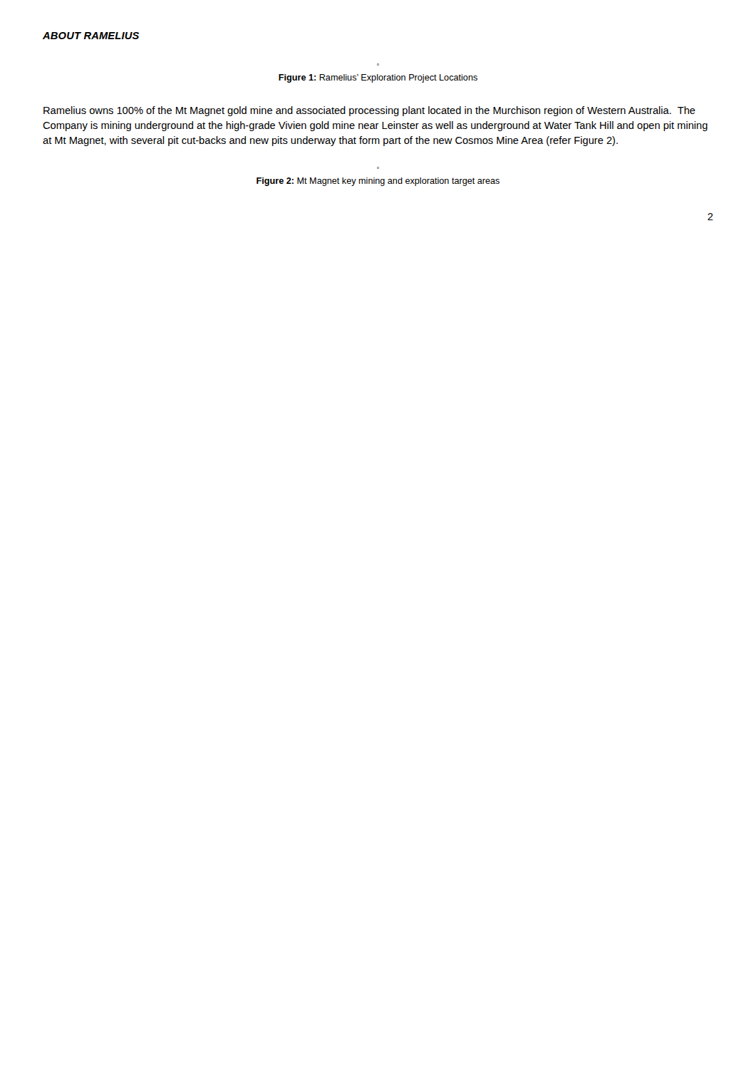ABOUT RAMELIUS
Figure 1: Ramelius’ Exploration Project Locations
Ramelius owns 100% of the Mt Magnet gold mine and associated processing plant located in the Murchison region of Western Australia. The Company is mining underground at the high-grade Vivien gold mine near Leinster as well as underground at Water Tank Hill and open pit mining at Mt Magnet, with several pit cut-backs and new pits underway that form part of the new Cosmos Mine Area (refer Figure 2).
Figure 2: Mt Magnet key mining and exploration target areas
2